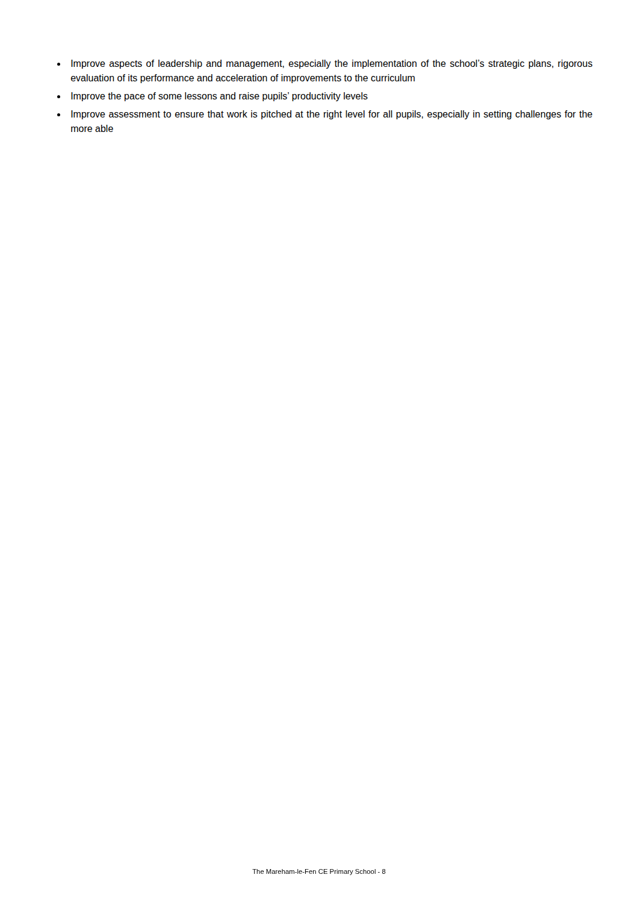Improve aspects of leadership and management, especially the implementation of the school’s strategic plans, rigorous evaluation of its performance and acceleration of improvements to the curriculum
Improve the pace of some lessons and raise pupils’ productivity levels
Improve assessment to ensure that work is pitched at the right level for all pupils, especially in setting challenges for the more able
The Mareham-le-Fen CE Primary School - 8